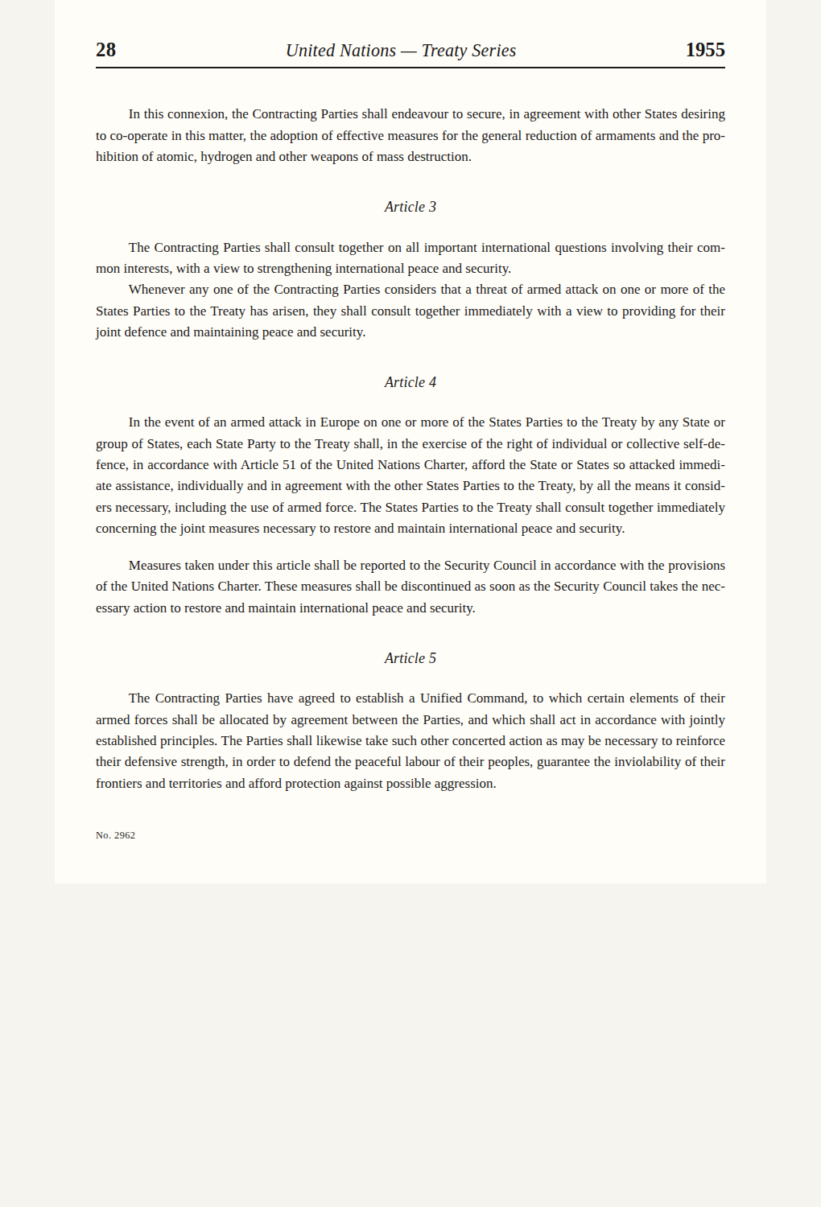28 United Nations — Treaty Series 1955
In this connexion, the Contracting Parties shall endeavour to secure, in agreement with other States desiring to co-operate in this matter, the adoption of effective measures for the general reduction of armaments and the prohibition of atomic, hydrogen and other weapons of mass destruction.
Article 3
The Contracting Parties shall consult together on all important international questions involving their common interests, with a view to strengthening international peace and security.
Whenever any one of the Contracting Parties considers that a threat of armed attack on one or more of the States Parties to the Treaty has arisen, they shall consult together immediately with a view to providing for their joint defence and maintaining peace and security.
Article 4
In the event of an armed attack in Europe on one or more of the States Parties to the Treaty by any State or group of States, each State Party to the Treaty shall, in the exercise of the right of individual or collective self-defence, in accordance with Article 51 of the United Nations Charter, afford the State or States so attacked immediate assistance, individually and in agreement with the other States Parties to the Treaty, by all the means it considers necessary, including the use of armed force. The States Parties to the Treaty shall consult together immediately concerning the joint measures necessary to restore and maintain international peace and security.
Measures taken under this article shall be reported to the Security Council in accordance with the provisions of the United Nations Charter. These measures shall be discontinued as soon as the Security Council takes the necessary action to restore and maintain international peace and security.
Article 5
The Contracting Parties have agreed to establish a Unified Command, to which certain elements of their armed forces shall be allocated by agreement between the Parties, and which shall act in accordance with jointly established principles. The Parties shall likewise take such other concerted action as may be necessary to reinforce their defensive strength, in order to defend the peaceful labour of their peoples, guarantee the inviolability of their frontiers and territories and afford protection against possible aggression.
No. 2962